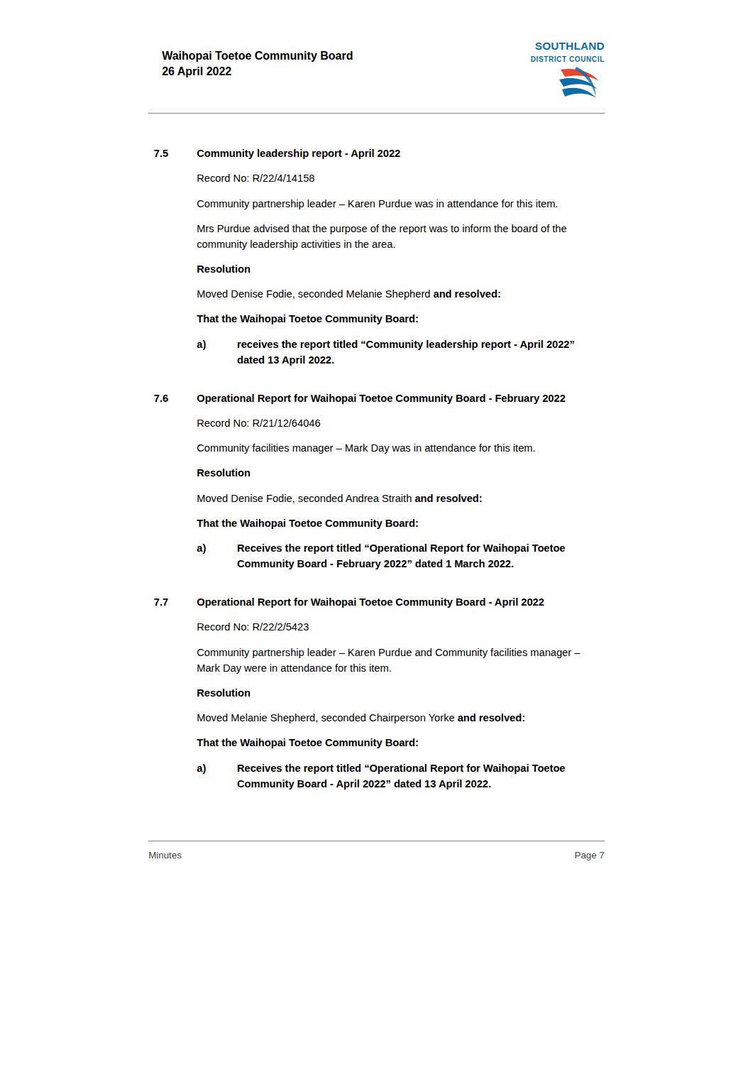Waihopai Toetoe Community Board
26 April 2022
SOUTHLAND
DISTRICT COUNCIL
7.5 Community leadership report - April 2022
Record No: R/22/4/14158
Community partnership leader – Karen Purdue was in attendance for this item.
Mrs Purdue advised that the purpose of the report was to inform the board of the community leadership activities in the area.
Resolution
Moved Denise Fodie, seconded Melanie Shepherd and resolved:
That the Waihopai Toetoe Community Board:
a) receives the report titled “Community leadership report - April 2022” dated 13 April 2022.
7.6 Operational Report for Waihopai Toetoe Community Board - February 2022
Record No: R/21/12/64046
Community facilities manager – Mark Day was in attendance for this item.
Resolution
Moved Denise Fodie, seconded Andrea Straith and resolved:
That the Waihopai Toetoe Community Board:
a) Receives the report titled “Operational Report for Waihopai Toetoe Community Board - February 2022” dated 1 March 2022.
7.7 Operational Report for Waihopai Toetoe Community Board - April 2022
Record No: R/22/2/5423
Community partnership leader – Karen Purdue and Community facilities manager – Mark Day were in attendance for this item.
Resolution
Moved Melanie Shepherd, seconded Chairperson Yorke and resolved:
That the Waihopai Toetoe Community Board:
a) Receives the report titled “Operational Report for Waihopai Toetoe Community Board - April 2022” dated 13 April 2022.
Minutes Page 7